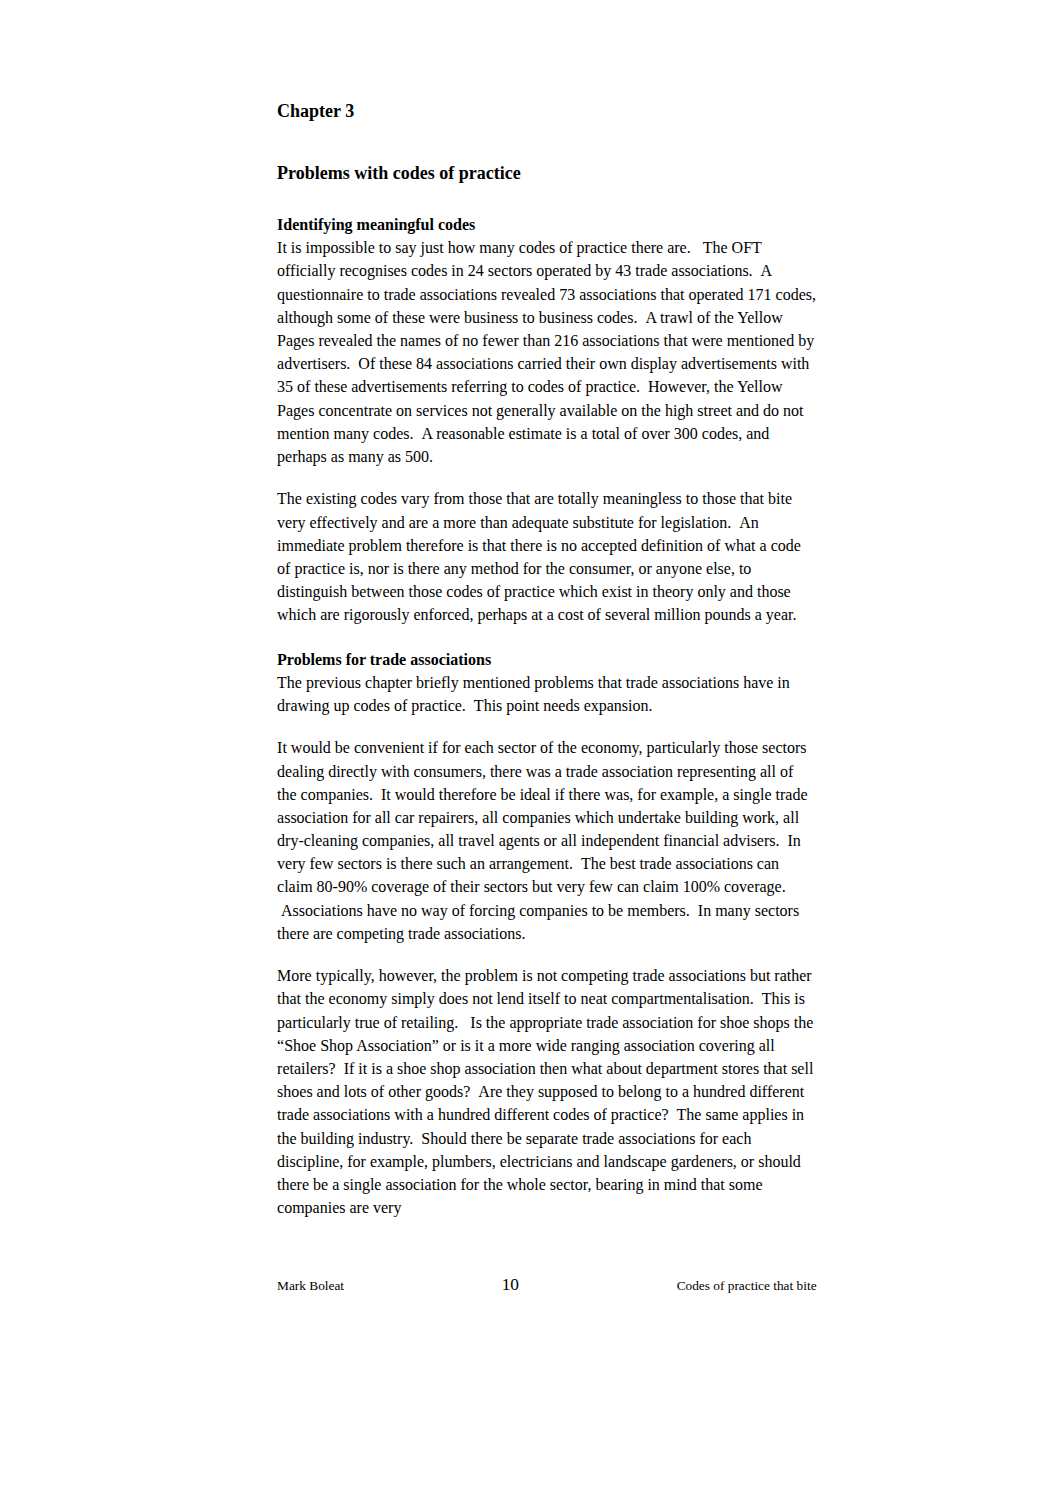Chapter 3
Problems with codes of practice
Identifying meaningful codes
It is impossible to say just how many codes of practice there are. The OFT officially recognises codes in 24 sectors operated by 43 trade associations. A questionnaire to trade associations revealed 73 associations that operated 171 codes, although some of these were business to business codes. A trawl of the Yellow Pages revealed the names of no fewer than 216 associations that were mentioned by advertisers. Of these 84 associations carried their own display advertisements with 35 of these advertisements referring to codes of practice. However, the Yellow Pages concentrate on services not generally available on the high street and do not mention many codes. A reasonable estimate is a total of over 300 codes, and perhaps as many as 500.
The existing codes vary from those that are totally meaningless to those that bite very effectively and are a more than adequate substitute for legislation. An immediate problem therefore is that there is no accepted definition of what a code of practice is, nor is there any method for the consumer, or anyone else, to distinguish between those codes of practice which exist in theory only and those which are rigorously enforced, perhaps at a cost of several million pounds a year.
Problems for trade associations
The previous chapter briefly mentioned problems that trade associations have in drawing up codes of practice. This point needs expansion.
It would be convenient if for each sector of the economy, particularly those sectors dealing directly with consumers, there was a trade association representing all of the companies. It would therefore be ideal if there was, for example, a single trade association for all car repairers, all companies which undertake building work, all dry-cleaning companies, all travel agents or all independent financial advisers. In very few sectors is there such an arrangement. The best trade associations can claim 80-90% coverage of their sectors but very few can claim 100% coverage. Associations have no way of forcing companies to be members. In many sectors there are competing trade associations.
More typically, however, the problem is not competing trade associations but rather that the economy simply does not lend itself to neat compartmentalisation. This is particularly true of retailing. Is the appropriate trade association for shoe shops the “Shoe Shop Association” or is it a more wide ranging association covering all retailers? If it is a shoe shop association then what about department stores that sell shoes and lots of other goods? Are they supposed to belong to a hundred different trade associations with a hundred different codes of practice? The same applies in the building industry. Should there be separate trade associations for each discipline, for example, plumbers, electricians and landscape gardeners, or should there be a single association for the whole sector, bearing in mind that some companies are very
Mark Boleat
10
Codes of practice that bite